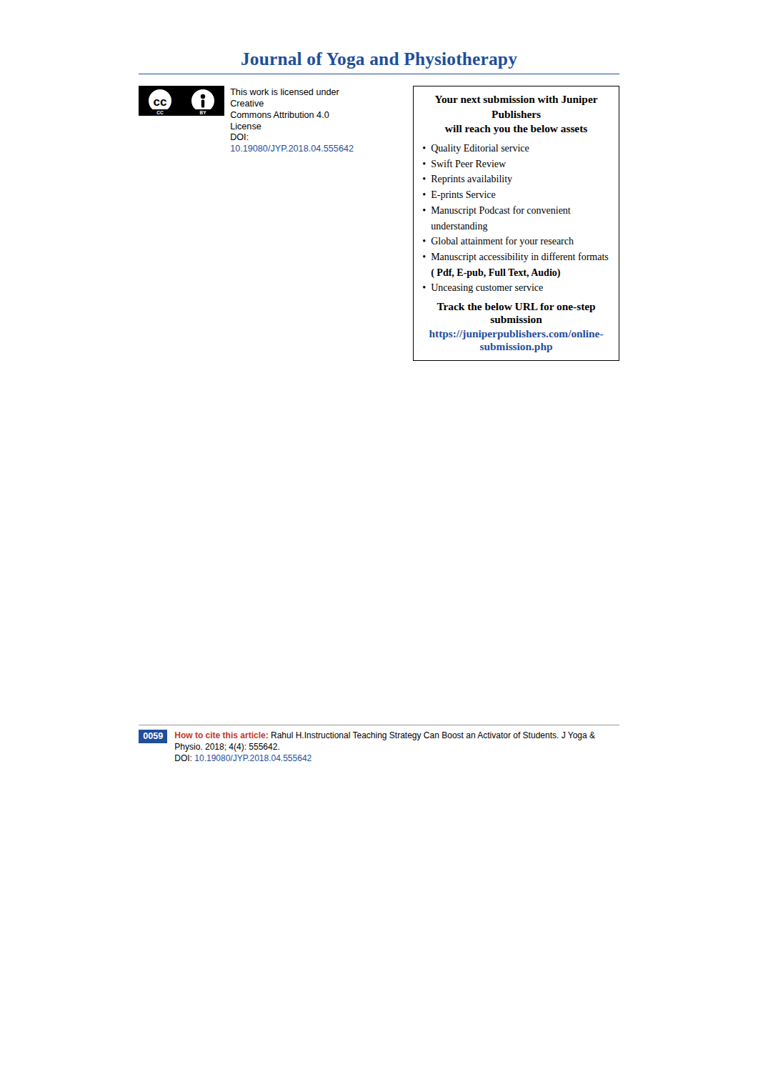Journal of Yoga and Physiotherapy
cc CC BY
This work is licensed under Creative
Commons Attribution 4.0 License
DOI: 10.19080/JYP.2018.04.555642
Your next submission with Juniper Publishers
will reach you the below assets
Quality Editorial service
Swift Peer Review
Reprints availability
E-prints Service
Manuscript Podcast for convenient understanding
Global attainment for your research
Manuscript accessibility in different formats
( Pdf, E-pub, Full Text, Audio)
Unceasing customer service
Track the below URL for one-step submission
https://juniperpublishers.com/online-submission.php
0059
How to cite this article: Rahul H.Instructional Teaching Strategy Can Boost an Activator of Students. J Yoga & Physio. 2018; 4(4): 555642.
DOI: 10.19080/JYP.2018.04.555642